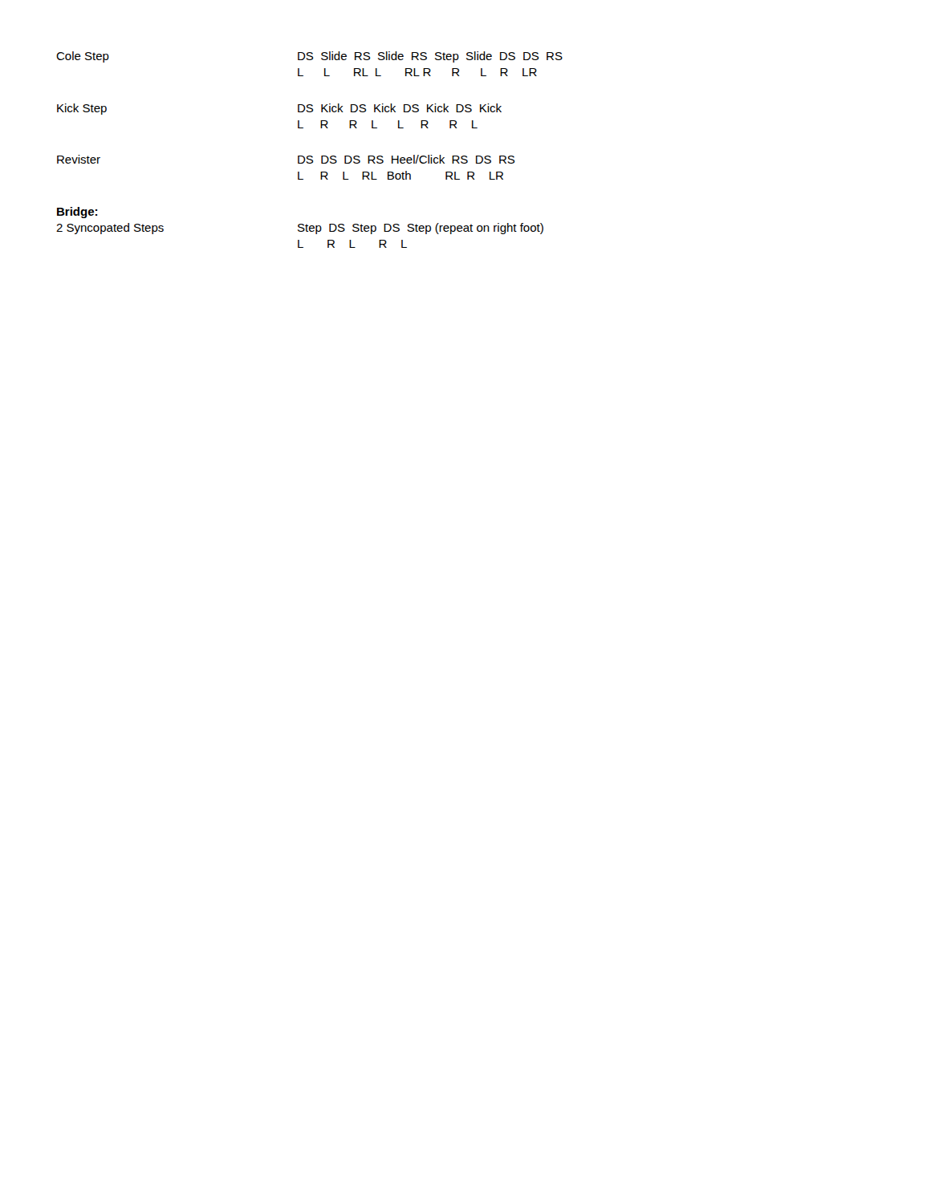| Cole Step | DS Slide RS Slide RS Step Slide DS DS RS L L RL L RL R R L R LR |
| Kick Step | DS Kick DS Kick DS Kick DS Kick L R R L L R R L |
| Revister | DS DS DS RS Heel/Click RS DS RS L R L RL Both RL R LR |
| Bridge: 2 Syncopated Steps | Step DS Step DS Step (repeat on right foot) L R L R L |